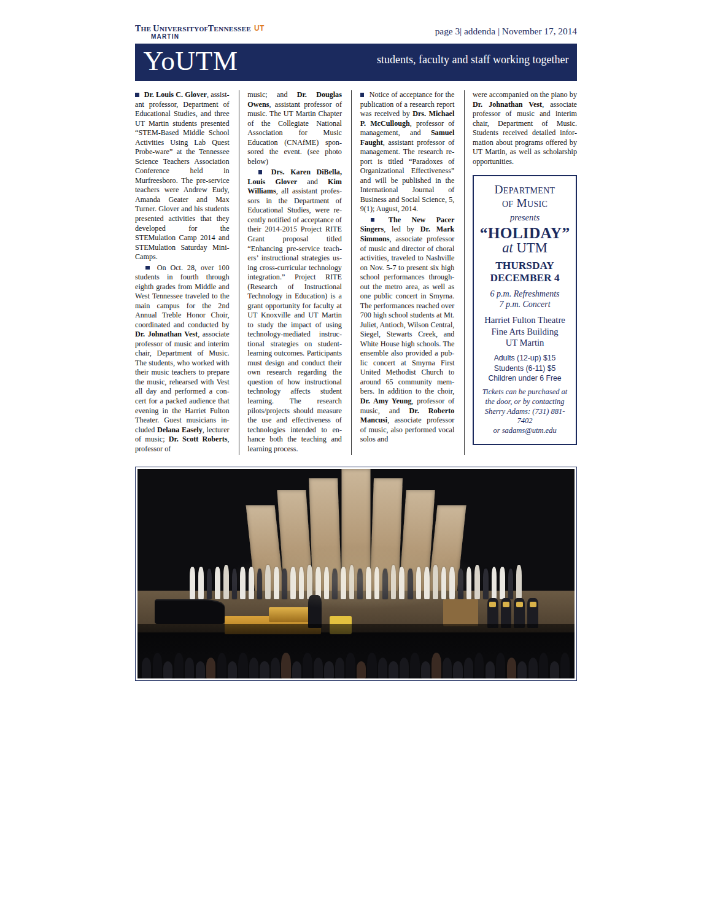THE UNIVERSITYof TENNESSEE UT
MARTIN
page 3| addenda | November 17, 2014
YoUTM
students, faculty and staff working together
Dr. Louis C. Glover, assistant professor, Department of Educational Studies, and three UT Martin students presented “STEM-Based Middle School Activities Using Lab Quest Probe-ware” at the Tennessee Science Teachers Association Conference held in Murfreesboro. The pre-service teachers were Andrew Eudy, Amanda Geater and Max Turner. Glover and his students presented activities that they developed for the STEMulation Camp 2014 and STEMulation Saturday Mini-Camps.
On Oct. 28, over 100 students in fourth through eighth grades from Middle and West Tennessee traveled to the main campus for the 2nd Annual Treble Honor Choir, coordinated and conducted by Dr. Johnathan Vest, associate professor of music and interim chair, Department of Music. The students, who worked with their music teachers to prepare the music, rehearsed with Vest all day and performed a concert for a packed audience that evening in the Harriet Fulton Theater. Guest musicians included Delana Easely, lecturer of music; Dr. Scott Roberts, professor of
music; and Dr. Douglas Owens, assistant professor of music. The UT Martin Chapter of the Collegiate National Association for Music Education (CNAfME) sponsored the event. (see photo below)
Drs. Karen DiBella, Louis Glover and Kim Williams, all assistant professors in the Department of Educational Studies, were recently notified of acceptance of their 2014-2015 Project RITE Grant proposal titled “Enhancing pre-service teachers’ instructional strategies using cross-curricular technology integration.” Project RITE (Research of Instructional Technology in Education) is a grant opportunity for faculty at UT Knoxville and UT Martin to study the impact of using technology-mediated instructional strategies on student-learning outcomes. Participants must design and conduct their own research regarding the question of how instructional technology affects student learning. The research pilots/projects should measure the use and effectiveness of technologies intended to enhance both the teaching and learning process.
Notice of acceptance for the publication of a research report was received by Drs. Michael P. McCullough, professor of management, and Samuel Faught, assistant professor of management. The research report is titled “Paradoxes of Organizational Effectiveness” and will be published in the International Journal of Business and Social Science, 5, 9(1); August, 2014.
The New Pacer Singers, led by Dr. Mark Simmons, associate professor of music and director of choral activities, traveled to Nashville on Nov. 5-7 to present six high school performances throughout the metro area, as well as one public concert in Smyrna. The performances reached over 700 high school students at Mt. Juliet, Antioch, Wilson Central, Siegel, Stewarts Creek, and White House high schools. The ensemble also provided a public concert at Smyrna First United Methodist Church to around 65 community members. In addition to the choir, Dr. Amy Yeung, professor of music, and Dr. Roberto Mancusi, associate professor of music, also performed vocal solos and
were accompanied on the piano by Dr. Johnathan Vest, associate professor of music and interim chair, Department of Music. Students received detailed information about programs offered by UT Martin, as well as scholarship opportunities.
Department
of Music
presents
“HOLIDAY”
at UTM
THURSDAY
DECEMBER 4
6 p.m. Refreshments
7 p.m. Concert
Harriet Fulton Theatre
Fine Arts Building
UT Martin
Adults (12-up) $15
Students (6-11) $5
Children under 6 Free
Tickets can be purchased at the door, or by contacting Sherry Adams: (731) 881-7402
or sadams@utm.edu